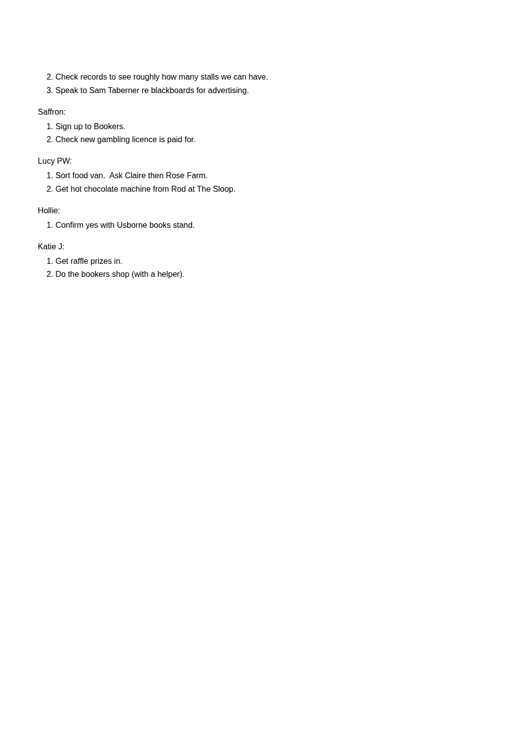Check records to see roughly how many stalls we can have.
Speak to Sam Taberner re blackboards for advertising.
Saffron:
Sign up to Bookers.
Check new gambling licence is paid for.
Lucy PW:
Sort food van. Ask Claire then Rose Farm.
Get hot chocolate machine from Rod at The Sloop.
Hollie:
Confirm yes with Usborne books stand.
Katie J:
Get raffle prizes in.
Do the bookers shop (with a helper).